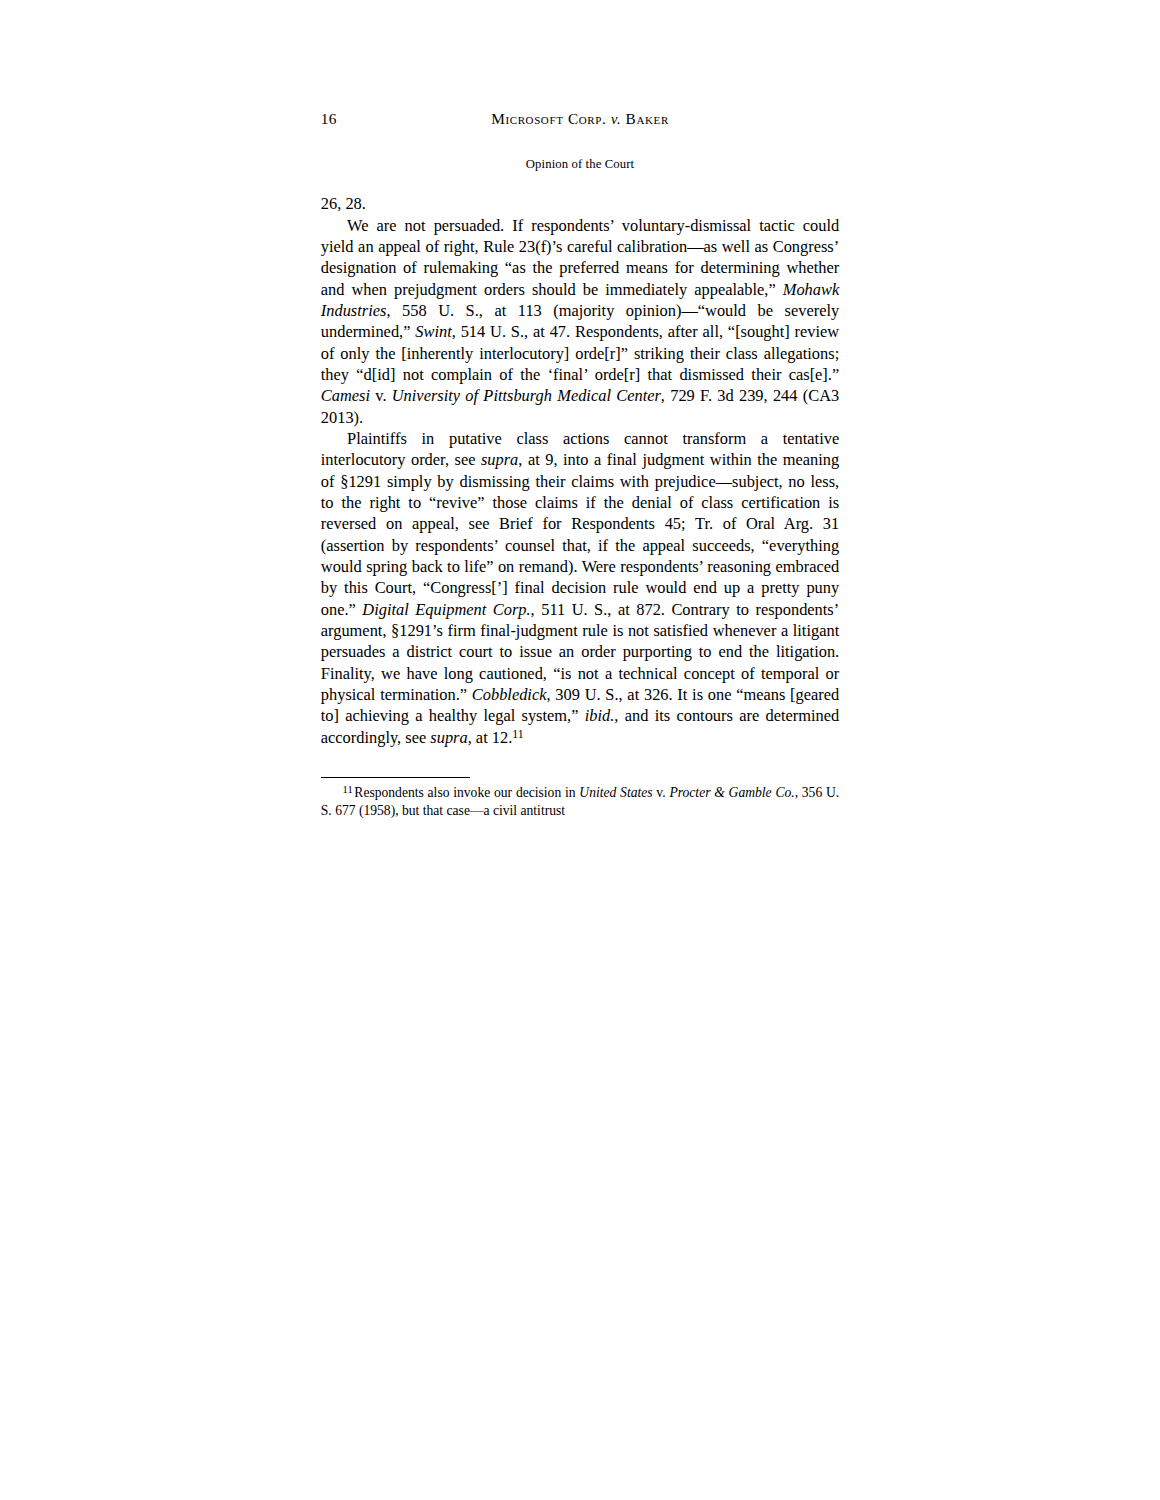16 Microsoft Corp. v. Baker
Opinion of the Court
26, 28.
We are not persuaded. If respondents’ voluntary-dismissal tactic could yield an appeal of right, Rule 23(f)’s careful calibration—as well as Congress’ designation of rulemaking “as the preferred means for determining whether and when prejudgment orders should be immediately appealable,” Mohawk Industries, 558 U. S., at 113 (majority opinion)—“would be severely undermined,” Swint, 514 U. S., at 47. Respondents, after all, “[sought] review of only the [inherently interlocutory] orde[r]” striking their class allegations; they “d[id] not complain of the ‘final’ orde[r] that dismissed their cas[e].” Camesi v. University of Pittsburgh Medical Center, 729 F. 3d 239, 244 (CA3 2013).
Plaintiffs in putative class actions cannot transform a tentative interlocutory order, see supra, at 9, into a final judgment within the meaning of §1291 simply by dismissing their claims with prejudice—subject, no less, to the right to “revive” those claims if the denial of class certification is reversed on appeal, see Brief for Respondents 45; Tr. of Oral Arg. 31 (assertion by respondents’ counsel that, if the appeal succeeds, “everything would spring back to life” on remand). Were respondents’ reasoning embraced by this Court, “Congress[’] final decision rule would end up a pretty puny one.” Digital Equipment Corp., 511 U. S., at 872. Contrary to respondents’ argument, §1291’s firm final-judgment rule is not satisfied whenever a litigant persuades a district court to issue an order purporting to end the litigation. Finality, we have long cautioned, “is not a technical concept of temporal or physical termination.” Cobbledick, 309 U. S., at 326. It is one “means [geared to] achieving a healthy legal system,” ibid., and its contours are determined accordingly, see supra, at 12.11
11 Respondents also invoke our decision in United States v. Procter & Gamble Co., 356 U. S. 677 (1958), but that case—a civil antitrust